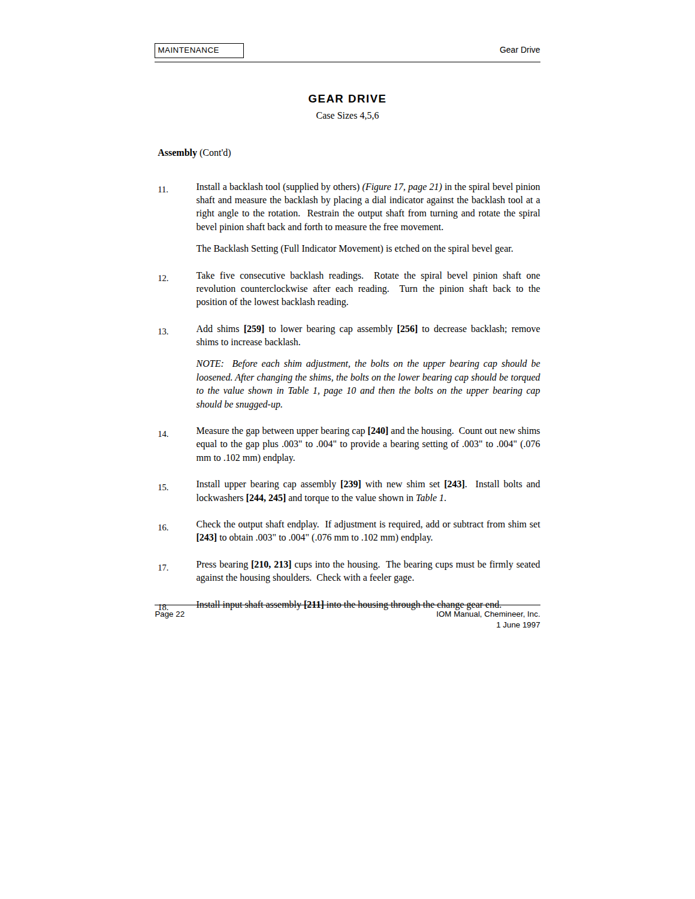MAINTENANCE
Gear Drive
GEAR DRIVE
Case Sizes 4,5,6
Assembly (Cont'd)
11.
Install a backlash tool (supplied by others) (Figure 17, page 21) in the spiral bevel pinion shaft and measure the backlash by placing a dial indicator against the backlash tool at a right angle to the rotation. Restrain the output shaft from turning and rotate the spiral bevel pinion shaft back and forth to measure the free movement.
The Backlash Setting (Full Indicator Movement) is etched on the spiral bevel gear.
12.
Take five consecutive backlash readings. Rotate the spiral bevel pinion shaft one revolution counterclockwise after each reading. Turn the pinion shaft back to the position of the lowest backlash reading.
13.
Add shims [259] to lower bearing cap assembly [256] to decrease backlash; remove shims to increase backlash.
NOTE: Before each shim adjustment, the bolts on the upper bearing cap should be loosened. After changing the shims, the bolts on the lower bearing cap should be torqued to the value shown in Table 1, page 10 and then the bolts on the upper bearing cap should be snugged-up.
14.
Measure the gap between upper bearing cap [240] and the housing. Count out new shims equal to the gap plus .003" to .004" to provide a bearing setting of .003" to .004" (.076 mm to .102 mm) endplay.
15.
Install upper bearing cap assembly [239] with new shim set [243]. Install bolts and lockwashers [244, 245] and torque to the value shown in Table 1.
16.
Check the output shaft endplay. If adjustment is required, add or subtract from shim set [243] to obtain .003" to .004" (.076 mm to .102 mm) endplay.
17.
Press bearing [210, 213] cups into the housing. The bearing cups must be firmly seated against the housing shoulders. Check with a feeler gage.
18.
Install input shaft assembly [211] into the housing through the change gear end.
Page 22
IOM Manual, Chemineer, Inc.
1 June 1997